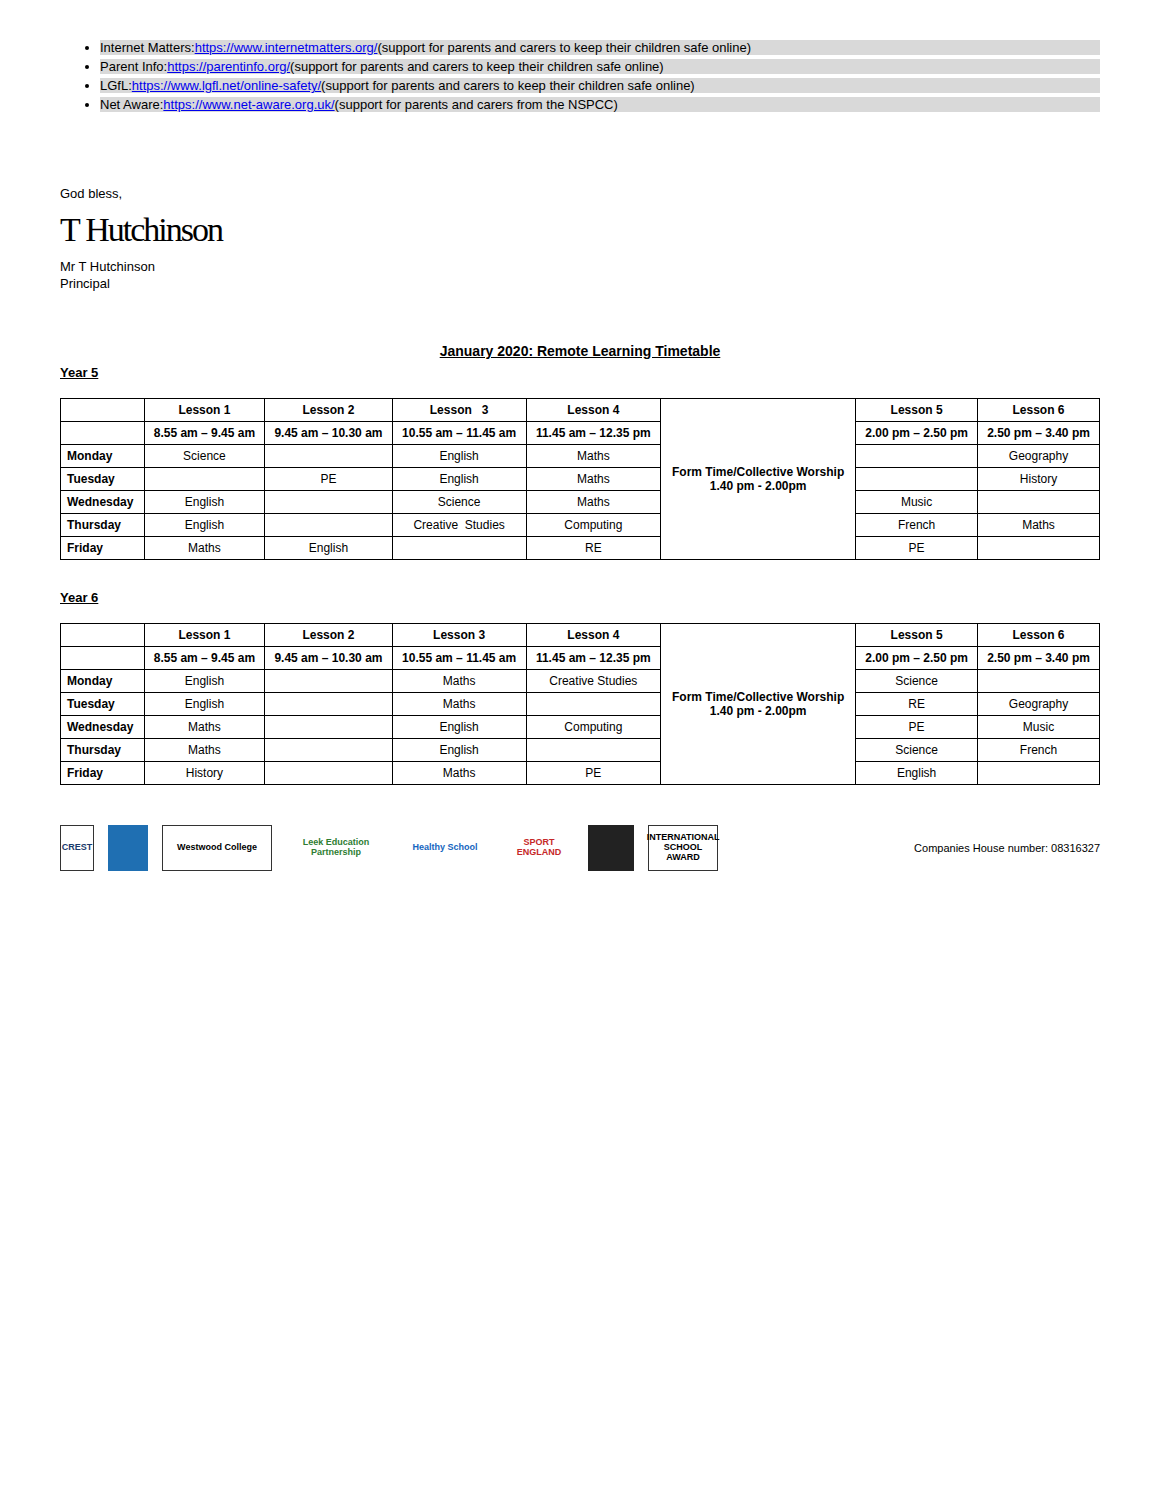Internet Matters:https://www.internetmatters.org/(support for parents and carers to keep their children safe online)
Parent Info:https://parentinfo.org/(support for parents and carers to keep their children safe online)
LGfL:https://www.lgfl.net/online-safety/(support for parents and carers to keep their children safe online)
Net Aware:https://www.net-aware.org.uk/(support for parents and carers from the NSPCC)
God bless,
T Hutchinson
Mr T Hutchinson
Principal
January 2020: Remote Learning Timetable
Year 5
| | Lesson 1 | Lesson 2 | Lesson 3 | Lesson 4 | Form Time/Collective Worship 1.40 pm - 2.00pm | Lesson 5 | Lesson 6 |
| --- | --- | --- | --- | --- | --- | --- | --- |
| | 8.55 am – 9.45 am | 9.45 am – 10.30 am | 10.55 am – 11.45 am | 11.45 am – 12.35 pm | 2.00 pm – 2.50 pm | 2.50 pm – 3.40 pm |
| Monday | Science | | English | Maths | | Geography |
| Tuesday | | PE | English | Maths | | History |
| Wednesday | English | | Science | Maths | Music | |
| Thursday | English | | Creative Studies | Computing | French | Maths |
| Friday | Maths | English | | RE | PE | |
Year 6
| | Lesson 1 | Lesson 2 | Lesson 3 | Lesson 4 | Form Time/Collective Worship 1.40 pm - 2.00pm | Lesson 5 | Lesson 6 |
| --- | --- | --- | --- | --- | --- | --- | --- |
| | 8.55 am – 9.45 am | 9.45 am – 10.30 am | 10.55 am – 11.45 am | 11.45 am – 12.35 pm | 2.00 pm – 2.50 pm | 2.50 pm – 3.40 pm |
| Monday | English | | Maths | Creative Studies | Science | |
| Tuesday | English | | Maths | | RE | Geography |
| Wednesday | Maths | | English | Computing | PE | Music |
| Thursday | Maths | | English | | Science | French |
| Friday | History | | Maths | PE | English | |
CREST
Westwood College
Leek Education Partnership
Healthy School
SPORT ENGLAND
INTERNATIONAL SCHOOL AWARD
Companies House number: 08316327